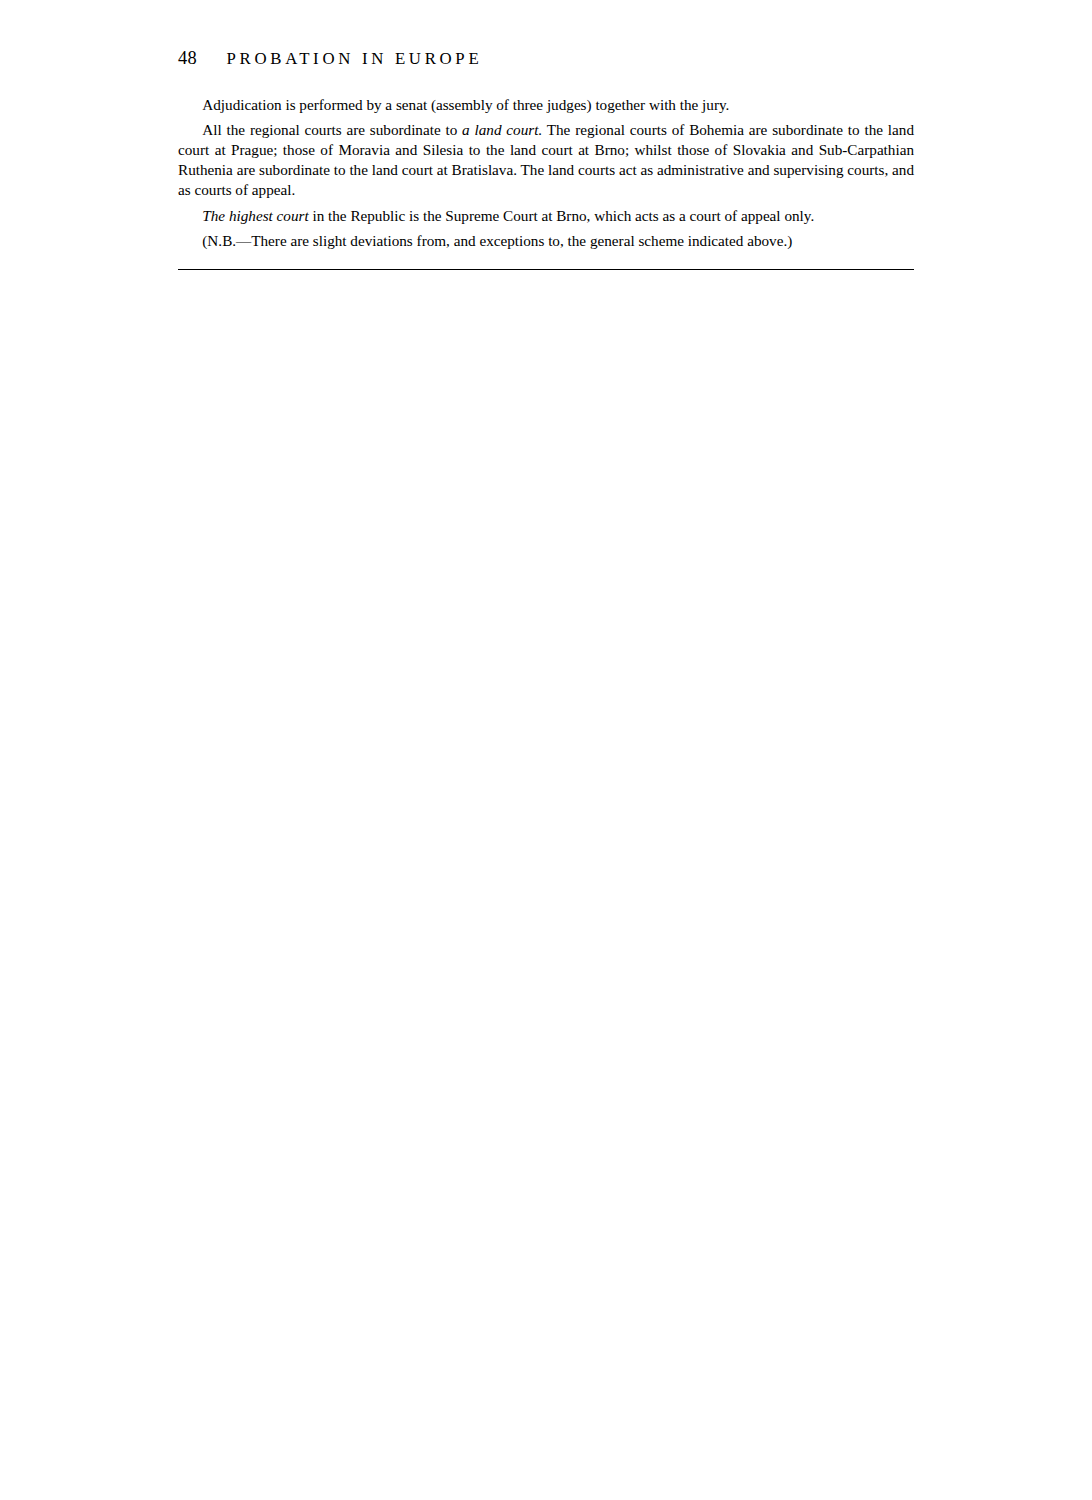48 Probation in Europe
Adjudication is performed by a senat (assembly of three judges) together with the jury.
All the regional courts are subordinate to a land court. The regional courts of Bohemia are subordinate to the land court at Prague; those of Moravia and Silesia to the land court at Brno; whilst those of Slovakia and Sub-Carpathian Ruthenia are subordinate to the land court at Bratislava. The land courts act as administrative and supervising courts, and as courts of appeal.
The highest court in the Republic is the Supreme Court at Brno, which acts as a court of appeal only.
(N.B.—There are slight deviations from, and exceptions to, the general scheme indicated above.)